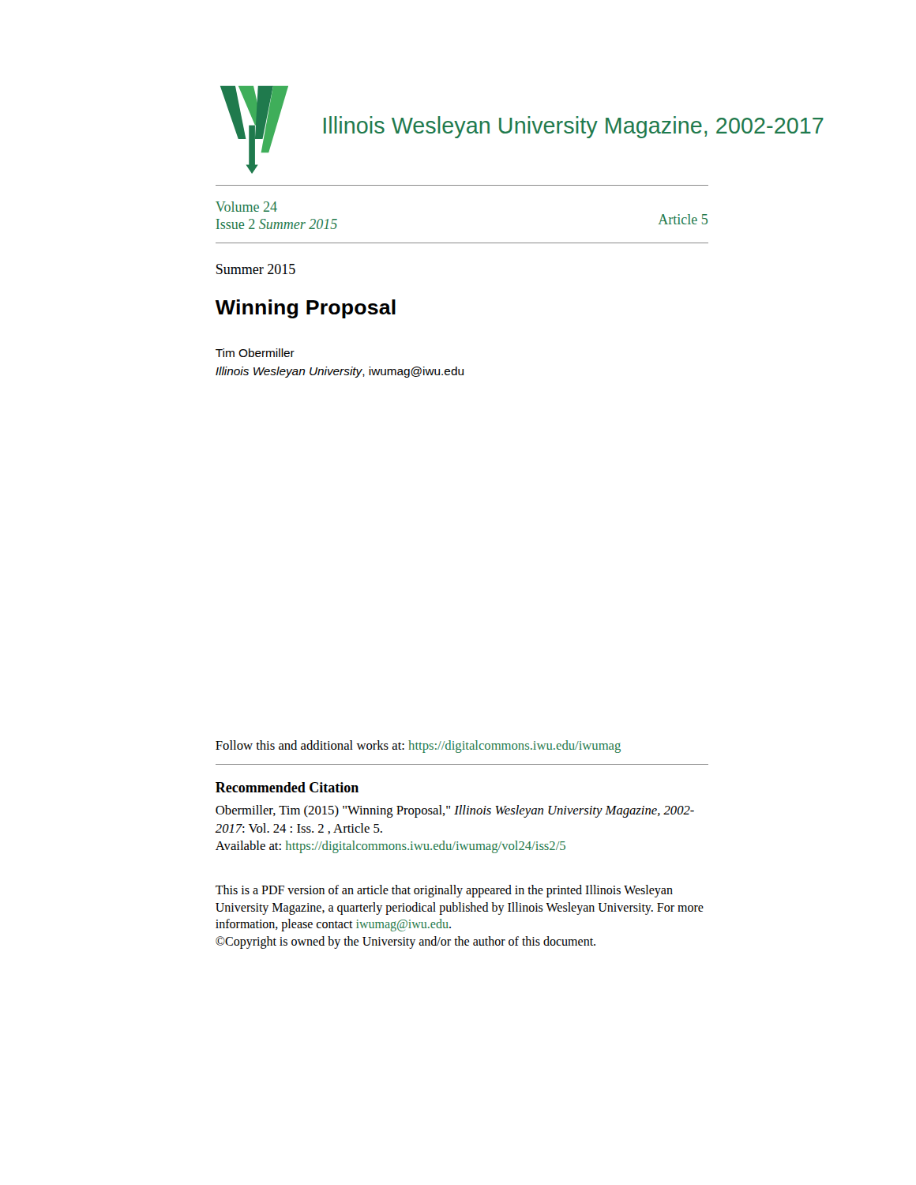Illinois Wesleyan University Magazine, 2002-2017
Volume 24
Issue 2 Summer 2015
Article 5
Summer 2015
Winning Proposal
Tim Obermiller
Illinois Wesleyan University, iwumag@iwu.edu
Follow this and additional works at: https://digitalcommons.iwu.edu/iwumag
Recommended Citation
Obermiller, Tim (2015) "Winning Proposal," Illinois Wesleyan University Magazine, 2002-2017: Vol. 24 : Iss. 2 , Article 5.
Available at: https://digitalcommons.iwu.edu/iwumag/vol24/iss2/5
This is a PDF version of an article that originally appeared in the printed Illinois Wesleyan University Magazine, a quarterly periodical published by Illinois Wesleyan University. For more information, please contact iwumag@iwu.edu. ©Copyright is owned by the University and/or the author of this document.